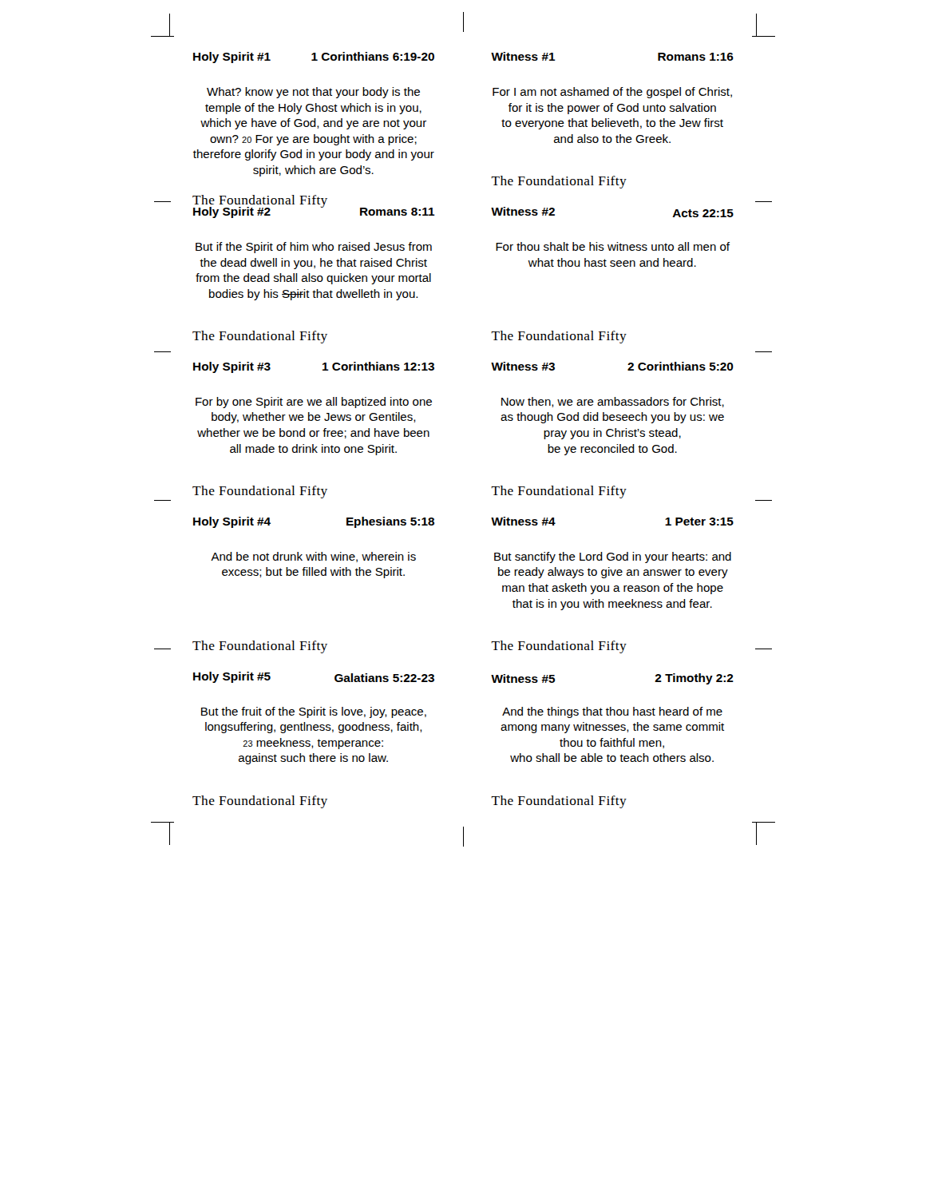Holy Spirit #1 1 Corinthians 6:19-20
What? know ye not that your body is the temple of the Holy Ghost which is in you, which ye have of God, and ye are not your own? 20 For ye are bought with a price; therefore glorify God in your body and in your spirit, which are God’s.
The Foundational Fifty
Witness #1 Romans 1:16
For I am not ashamed of the gospel of Christ,
for it is the power of God unto salvation
to everyone that believeth, to the Jew first
and also to the Greek.
The Foundational Fifty
Holy Spirit #2 Romans 8:11
But if the Spirit of him who raised Jesus from the dead dwell in you, he that raised Christ from the dead shall also quicken your mortal bodies by his Spirit that dwelleth in you.
The Foundational Fifty
Witness #2 Acts 22:15
For thou shalt be his witness unto all men of what thou hast seen and heard.
The Foundational Fifty
Holy Spirit #3 1 Corinthians 12:13
For by one Spirit are we all baptized into one body, whether we be Jews or Gentiles, whether we be bond or free; and have been all made to drink into one Spirit.
The Foundational Fifty
Witness #3 2 Corinthians 5:20
Now then, we are ambassadors for Christ,
as though God did beseech you by us: we pray you in Christ’s stead,
be ye reconciled to God.
The Foundational Fifty
Holy Spirit #4 Ephesians 5:18
And be not drunk with wine, wherein is excess; but be filled with the Spirit.
The Foundational Fifty
Witness #4 1 Peter 3:15
But sanctify the Lord God in your hearts: and be ready always to give an answer to every man that asketh you a reason of the hope that is in you with meekness and fear.
The Foundational Fifty
Holy Spirit #5 Galatians 5:22-23
But the fruit of the Spirit is love, joy, peace, longsuffering, gentlness, goodness, faith,
23 meekness, temperance:
against such there is no law.
The Foundational Fifty
Witness #5 2 Timothy 2:2
And the things that thou hast heard of me among many witnesses, the same commit thou to faithful men,
who shall be able to teach others also.
The Foundational Fifty